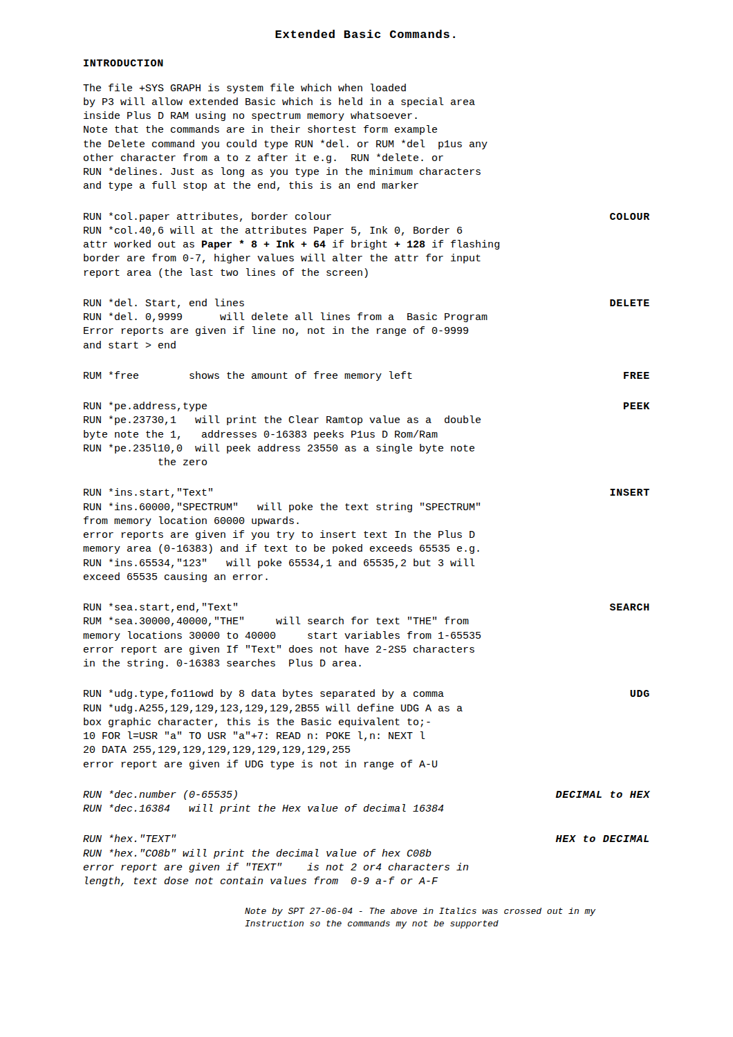Extended Basic Commands.
INTRODUCTION
The file +SYS GRAPH is system file which when loaded by P3 will allow extended Basic which is held in a special area inside Plus D RAM using no spectrum memory whatsoever. Note that the commands are in their shortest form example the Delete command you could type RUN *del. or RUM *del p1us any other character from a to z after it e.g. RUN *delete. or RUN *delines. Just as long as you type in the minimum characters and type a full stop at the end, this is an end marker
RUN *col.paper attributes, border colour COLOUR
RUN *col.40,6 will at the attributes Paper 5, Ink 0, Border 6 attr worked out as Paper * 8 + Ink + 64 if bright + 128 if flashing border are from 0-7, higher values will alter the attr for input report area (the last two lines of the screen)
RUN *del. Start, end lines DELETE
RUN *del. 0,9999 will delete all lines from a Basic Program Error reports are given if line no, not in the range of 0-9999 and start > end
RUM *free shows the amount of free memory left FREE
RUN *pe.address,type PEEK
RUN *pe.23730,1 will print the Clear Ramtop value as a double byte note the 1, addresses 0-16383 peeks P1us D Rom/Ram RUN *pe.235l10,0 will peek address 23550 as a single byte note the zero
RUN *ins.start,"Text" INSERT
RUN *ins.60000,"SPECTRUM" will poke the text string "SPECTRUM" from memory location 60000 upwards. error reports are given if you try to insert text In the Plus D memory area (0-16383) and if text to be poked exceeds 65535 e.g. RUN *ins.65534,"123" will poke 65534,1 and 65535,2 but 3 will exceed 65535 causing an error.
RUN *sea.start,end,"Text" SEARCH
RUM *sea.30000,40000,"THE" will search for text "THE" from memory locations 30000 to 40000 start variables from 1-65535 error report are given If "Text" does not have 2-2S5 characters in the string. 0-16383 searches Plus D area.
RUN *udg.type,fo11owd by 8 data bytes separated by a comma UDG
RUN *udg.A255,129,129,123,129,129,2B55 will define UDG A as a box graphic character, this is the Basic equivalent to;- 10 FOR l=USR "a" TO USR "a"+7: READ n: POKE l,n: NEXT l 20 DATA 255,129,129,129,129,129,129,129,255 error report are given if UDG type is not in range of A-U
RUN *dec.number (0-65535) DECIMAL to HEX
RUN *dec.16384 will print the Hex value of decimal 16384
RUN *hex."TEXT" HEX to DECIMAL
RUN *hex."CO8b" will print the decimal value of hex C08b error report are given if "TEXT" is not 2 or4 characters in length, text dose not contain values from 0-9 a-f or A-F
Note by SPT 27-06-04 - The above in Italics was crossed out in my Instruction so the commands my not be supported